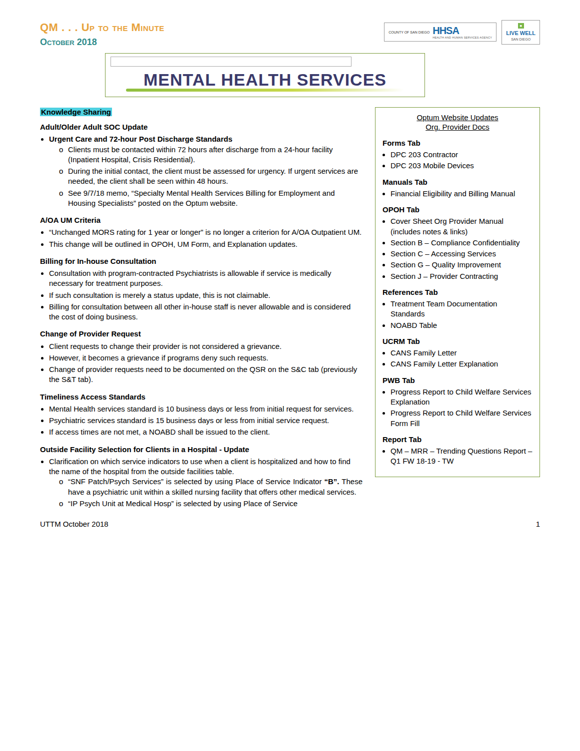QM . . . Up to the Minute
October 2018
COUNTY OF SAN DIEGO
HHSA
HEALTH AND HUMAN SERVICES AGENCY
■
LIVE WELL
SAN DIEGO
MENTAL HEALTH SERVICES
Knowledge Sharing
Adult/Older Adult SOC Update
Urgent Care and 72-hour Post Discharge Standards
Clients must be contacted within 72 hours after discharge from a 24-hour facility (Inpatient Hospital, Crisis Residential).
During the initial contact, the client must be assessed for urgency. If urgent services are needed, the client shall be seen within 48 hours.
See 9/7/18 memo, “Specialty Mental Health Services Billing for Employment and Housing Specialists” posted on the Optum website.
A/OA UM Criteria
“Unchanged MORS rating for 1 year or longer” is no longer a criterion for A/OA Outpatient UM.
This change will be outlined in OPOH, UM Form, and Explanation updates.
Billing for In-house Consultation
Consultation with program-contracted Psychiatrists is allowable if service is medically necessary for treatment purposes.
If such consultation is merely a status update, this is not claimable.
Billing for consultation between all other in-house staff is never allowable and is considered the cost of doing business.
Change of Provider Request
Client requests to change their provider is not considered a grievance.
However, it becomes a grievance if programs deny such requests.
Change of provider requests need to be documented on the QSR on the S&C tab (previously the S&T tab).
Timeliness Access Standards
Mental Health services standard is 10 business days or less from initial request for services.
Psychiatric services standard is 15 business days or less from initial service request.
If access times are not met, a NOABD shall be issued to the client.
Outside Facility Selection for Clients in a Hospital - Update
Clarification on which service indicators to use when a client is hospitalized and how to find the name of the hospital from the outside facilities table.
“SNF Patch/Psych Services” is selected by using Place of Service Indicator “B”. These have a psychiatric unit within a skilled nursing facility that offers other medical services.
“IP Psych Unit at Medical Hosp” is selected by using Place of Service
Optum Website Updates
Org. Provider Docs
Forms Tab
DPC 203 Contractor
DPC 203 Mobile Devices
Manuals Tab
Financial Eligibility and Billing Manual
OPOH Tab
Cover Sheet Org Provider Manual (includes notes & links)
Section B – Compliance Confidentiality
Section C – Accessing Services
Section G – Quality Improvement
Section J – Provider Contracting
References Tab
Treatment Team Documentation Standards
NOABD Table
UCRM Tab
CANS Family Letter
CANS Family Letter Explanation
PWB Tab
Progress Report to Child Welfare Services Explanation
Progress Report to Child Welfare Services Form Fill
Report Tab
QM – MRR – Trending Questions Report – Q1 FW 18-19 - TW
UTTM October 2018
1